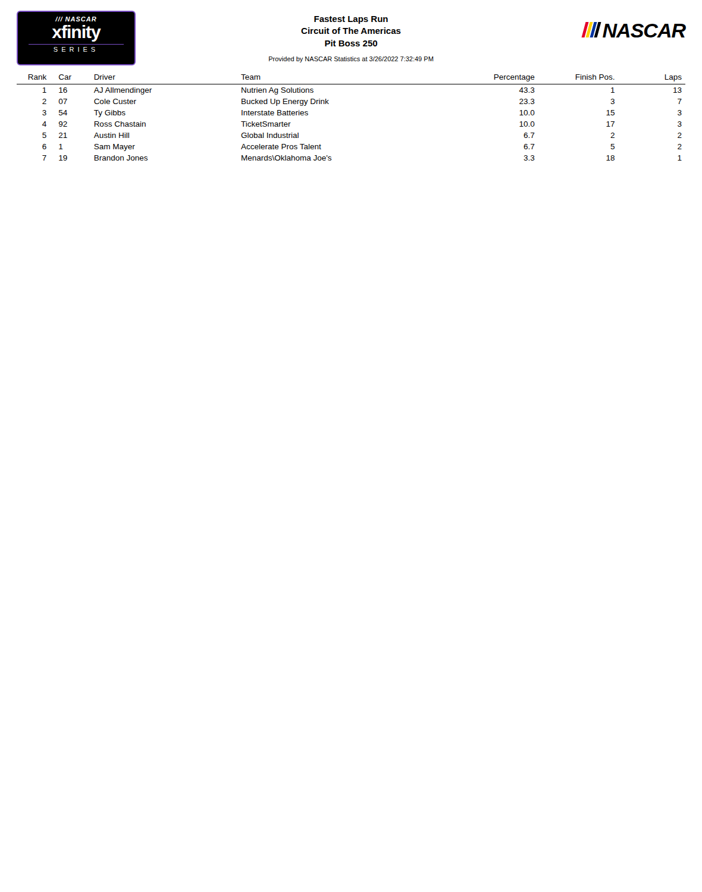/// NASCAR
xfinity
SERIES
Fastest Laps Run
Circuit of The Americas
Pit Boss 250
Provided by NASCAR Statistics at 3/26/2022 7:32:49 PM
NASCAR
| Rank | Car | Driver | Team | Percentage | Finish Pos. | Laps |
| --- | --- | --- | --- | --- | --- | --- |
| 1 | 16 | AJ Allmendinger | Nutrien Ag Solutions | 43.3 | 1 | 13 |
| 2 | 07 | Cole Custer | Bucked Up Energy Drink | 23.3 | 3 | 7 |
| 3 | 54 | Ty Gibbs | Interstate Batteries | 10.0 | 15 | 3 |
| 4 | 92 | Ross Chastain | TicketSmarter | 10.0 | 17 | 3 |
| 5 | 21 | Austin Hill | Global Industrial | 6.7 | 2 | 2 |
| 6 | 1 | Sam Mayer | Accelerate Pros Talent | 6.7 | 5 | 2 |
| 7 | 19 | Brandon Jones | Menards\Oklahoma Joe's | 3.3 | 18 | 1 |